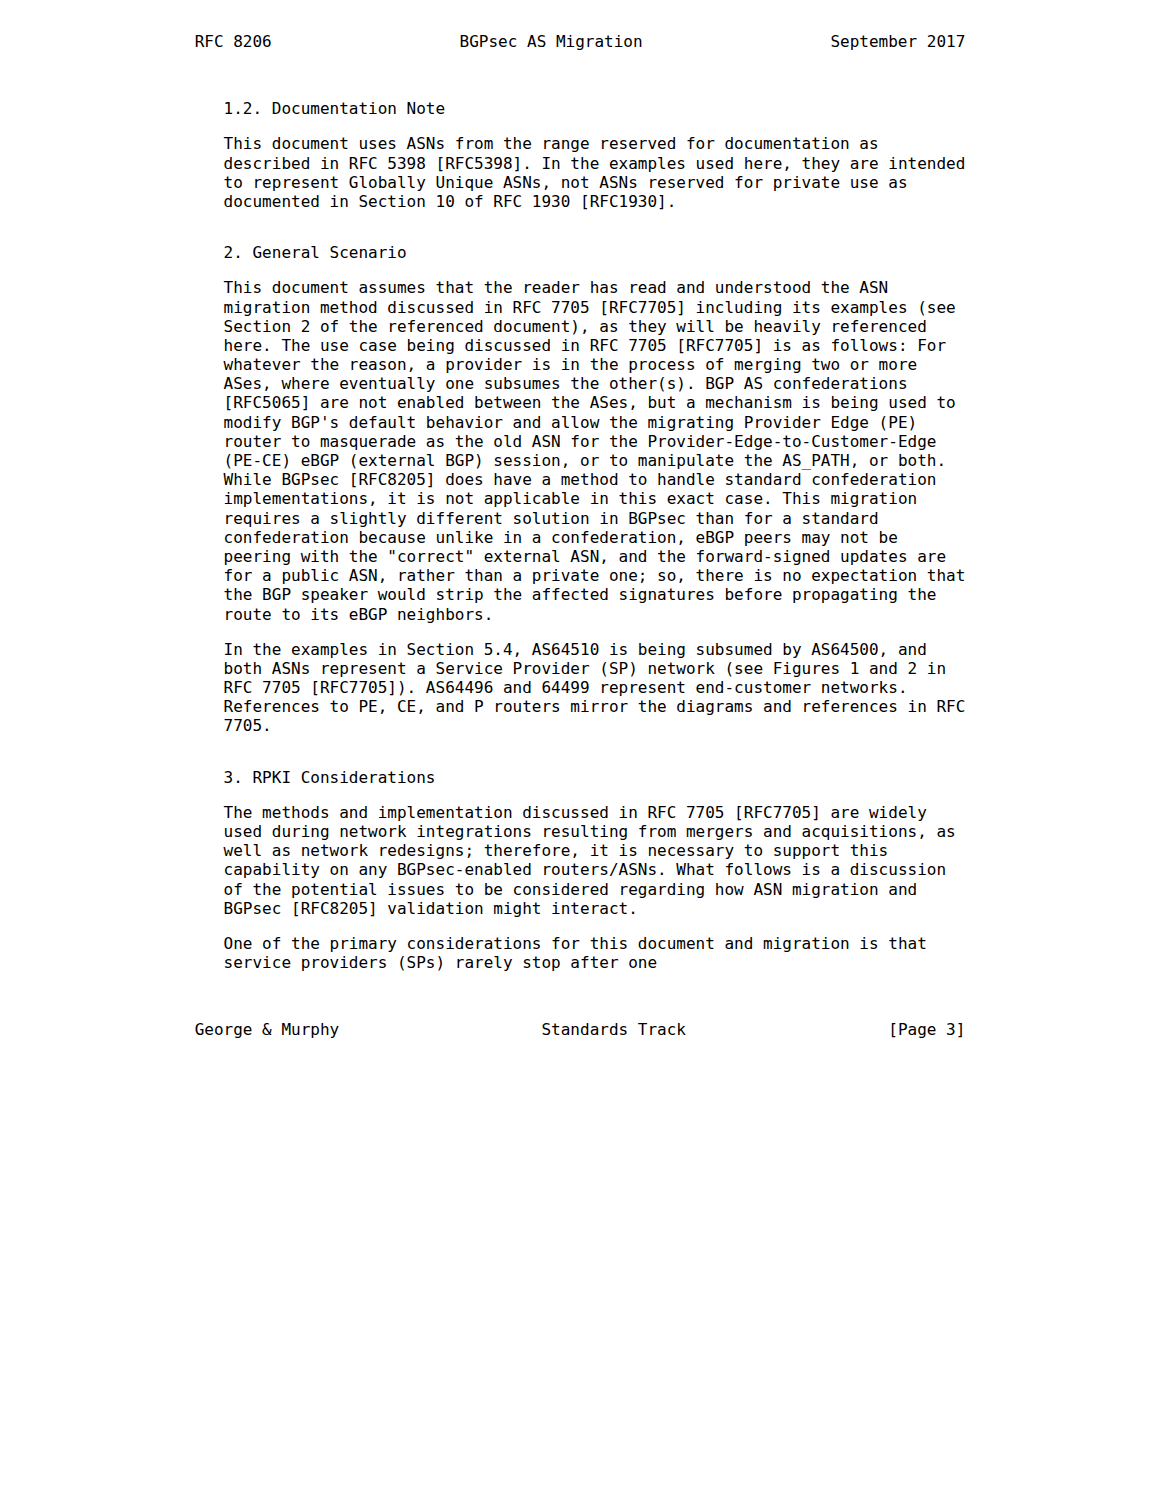RFC 8206 BGPsec AS Migration September 2017
1.2. Documentation Note
This document uses ASNs from the range reserved for documentation as described in RFC 5398 [RFC5398]. In the examples used here, they are intended to represent Globally Unique ASNs, not ASNs reserved for private use as documented in Section 10 of RFC 1930 [RFC1930].
2. General Scenario
This document assumes that the reader has read and understood the ASN migration method discussed in RFC 7705 [RFC7705] including its examples (see Section 2 of the referenced document), as they will be heavily referenced here. The use case being discussed in RFC 7705 [RFC7705] is as follows: For whatever the reason, a provider is in the process of merging two or more ASes, where eventually one subsumes the other(s). BGP AS confederations [RFC5065] are not enabled between the ASes, but a mechanism is being used to modify BGP's default behavior and allow the migrating Provider Edge (PE) router to masquerade as the old ASN for the Provider-Edge-to-Customer-Edge (PE-CE) eBGP (external BGP) session, or to manipulate the AS_PATH, or both. While BGPsec [RFC8205] does have a method to handle standard confederation implementations, it is not applicable in this exact case. This migration requires a slightly different solution in BGPsec than for a standard confederation because unlike in a confederation, eBGP peers may not be peering with the "correct" external ASN, and the forward-signed updates are for a public ASN, rather than a private one; so, there is no expectation that the BGP speaker would strip the affected signatures before propagating the route to its eBGP neighbors.
In the examples in Section 5.4, AS64510 is being subsumed by AS64500, and both ASNs represent a Service Provider (SP) network (see Figures 1 and 2 in RFC 7705 [RFC7705]). AS64496 and 64499 represent end-customer networks. References to PE, CE, and P routers mirror the diagrams and references in RFC 7705.
3. RPKI Considerations
The methods and implementation discussed in RFC 7705 [RFC7705] are widely used during network integrations resulting from mergers and acquisitions, as well as network redesigns; therefore, it is necessary to support this capability on any BGPsec-enabled routers/ASNs. What follows is a discussion of the potential issues to be considered regarding how ASN migration and BGPsec [RFC8205] validation might interact.
One of the primary considerations for this document and migration is that service providers (SPs) rarely stop after one
George & Murphy Standards Track [Page 3]